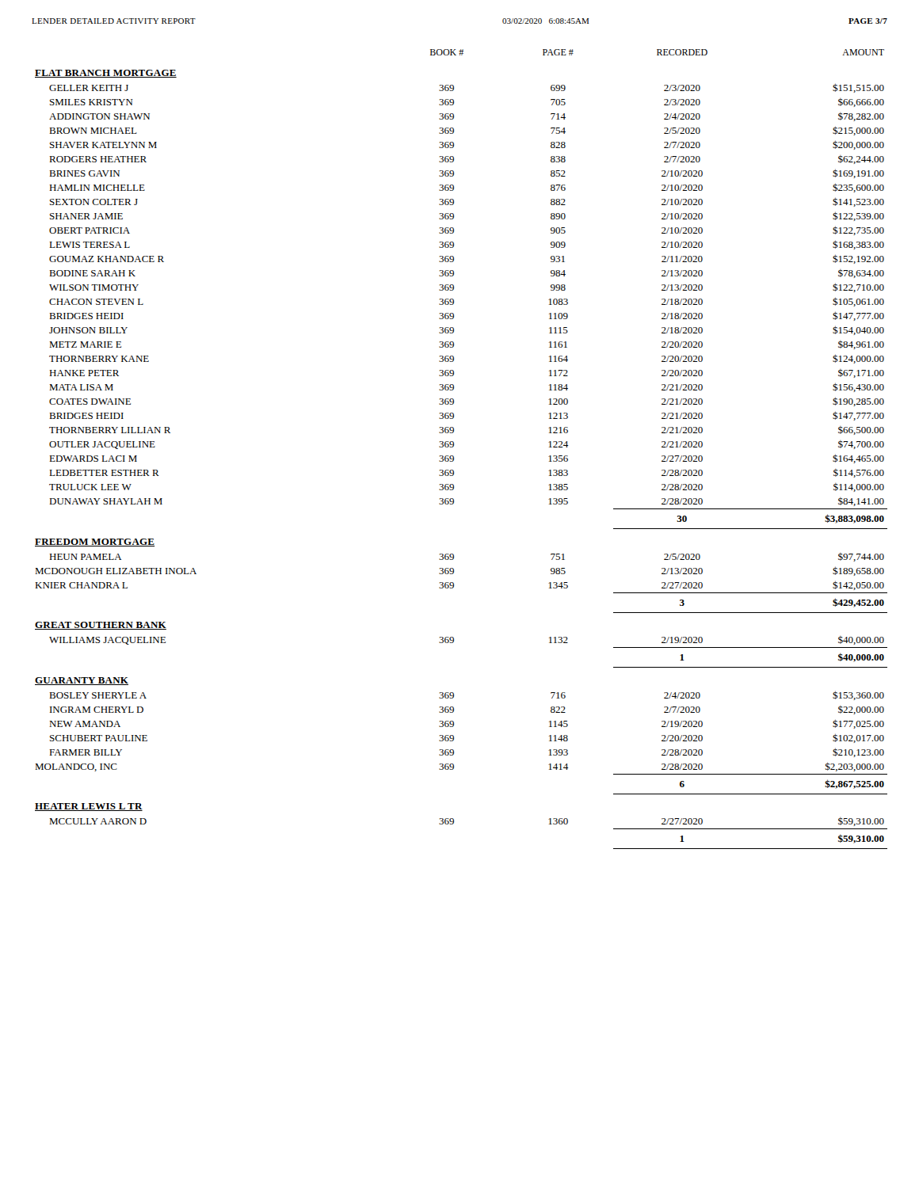LENDER DETAILED ACTIVITY REPORT
03/02/2020 6:08:45AM
PAGE 3/7
| | BOOK # | PAGE # | RECORDED | AMOUNT |
| --- | --- | --- | --- | --- |
| FLAT BRANCH MORTGAGE | |
| GELLER KEITH J | 369 | 699 | 2/3/2020 | $151,515.00 |
| SMILES KRISTYN | 369 | 705 | 2/3/2020 | $66,666.00 |
| ADDINGTON SHAWN | 369 | 714 | 2/4/2020 | $78,282.00 |
| BROWN MICHAEL | 369 | 754 | 2/5/2020 | $215,000.00 |
| SHAVER KATELYNN M | 369 | 828 | 2/7/2020 | $200,000.00 |
| RODGERS HEATHER | 369 | 838 | 2/7/2020 | $62,244.00 |
| BRINES GAVIN | 369 | 852 | 2/10/2020 | $169,191.00 |
| HAMLIN MICHELLE | 369 | 876 | 2/10/2020 | $235,600.00 |
| SEXTON COLTER J | 369 | 882 | 2/10/2020 | $141,523.00 |
| SHANER JAMIE | 369 | 890 | 2/10/2020 | $122,539.00 |
| OBERT PATRICIA | 369 | 905 | 2/10/2020 | $122,735.00 |
| LEWIS TERESA L | 369 | 909 | 2/10/2020 | $168,383.00 |
| GOUMAZ KHANDACE R | 369 | 931 | 2/11/2020 | $152,192.00 |
| BODINE SARAH K | 369 | 984 | 2/13/2020 | $78,634.00 |
| WILSON TIMOTHY | 369 | 998 | 2/13/2020 | $122,710.00 |
| CHACON STEVEN L | 369 | 1083 | 2/18/2020 | $105,061.00 |
| BRIDGES HEIDI | 369 | 1109 | 2/18/2020 | $147,777.00 |
| JOHNSON BILLY | 369 | 1115 | 2/18/2020 | $154,040.00 |
| METZ MARIE E | 369 | 1161 | 2/20/2020 | $84,961.00 |
| THORNBERRY KANE | 369 | 1164 | 2/20/2020 | $124,000.00 |
| HANKE PETER | 369 | 1172 | 2/20/2020 | $67,171.00 |
| MATA LISA M | 369 | 1184 | 2/21/2020 | $156,430.00 |
| COATES DWAINE | 369 | 1200 | 2/21/2020 | $190,285.00 |
| BRIDGES HEIDI | 369 | 1213 | 2/21/2020 | $147,777.00 |
| THORNBERRY LILLIAN R | 369 | 1216 | 2/21/2020 | $66,500.00 |
| OUTLER JACQUELINE | 369 | 1224 | 2/21/2020 | $74,700.00 |
| EDWARDS LACI M | 369 | 1356 | 2/27/2020 | $164,465.00 |
| LEDBETTER ESTHER R | 369 | 1383 | 2/28/2020 | $114,576.00 |
| TRULUCK LEE W | 369 | 1385 | 2/28/2020 | $114,000.00 |
| DUNAWAY SHAYLAH M | 369 | 1395 | 2/28/2020 | $84,141.00 |
| | | | 30 | $3,883,098.00 |
| FREEDOM MORTGAGE | |
| HEUN PAMELA | 369 | 751 | 2/5/2020 | $97,744.00 |
| MCDONOUGH ELIZABETH INOLA | 369 | 985 | 2/13/2020 | $189,658.00 |
| KNIER CHANDRA L | 369 | 1345 | 2/27/2020 | $142,050.00 |
| | | | 3 | $429,452.00 |
| GREAT SOUTHERN BANK | |
| WILLIAMS JACQUELINE | 369 | 1132 | 2/19/2020 | $40,000.00 |
| | | | 1 | $40,000.00 |
| GUARANTY BANK | |
| BOSLEY SHERYLE A | 369 | 716 | 2/4/2020 | $153,360.00 |
| INGRAM CHERYL D | 369 | 822 | 2/7/2020 | $22,000.00 |
| NEW AMANDA | 369 | 1145 | 2/19/2020 | $177,025.00 |
| SCHUBERT PAULINE | 369 | 1148 | 2/20/2020 | $102,017.00 |
| FARMER BILLY | 369 | 1393 | 2/28/2020 | $210,123.00 |
| MOLANDCO, INC | 369 | 1414 | 2/28/2020 | $2,203,000.00 |
| | | | 6 | $2,867,525.00 |
| HEATER LEWIS L TR | |
| MCCULLY AARON D | 369 | 1360 | 2/27/2020 | $59,310.00 |
| | | | 1 | $59,310.00 |